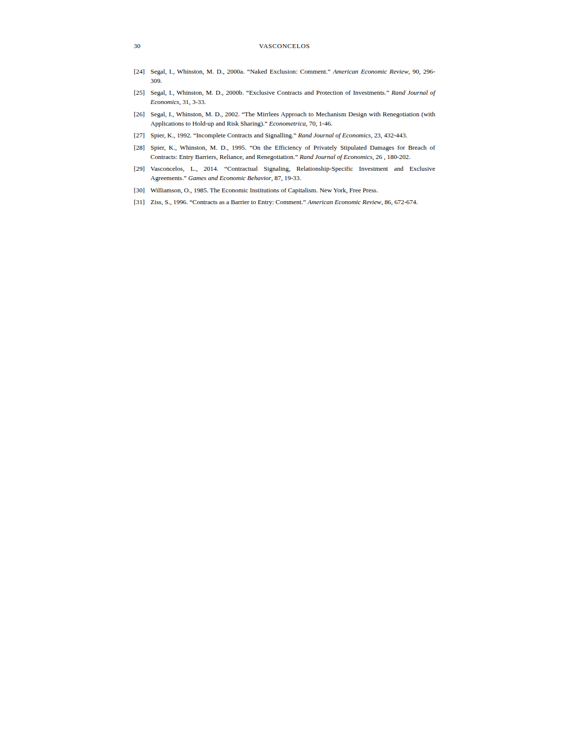30 VASCONCELOS
[24] Segal, I., Whinston, M. D., 2000a. “Naked Exclusion: Comment.” American Economic Review, 90, 296-309.
[25] Segal, I., Whinston, M. D., 2000b. “Exclusive Contracts and Protection of Investments.” Rand Journal of Economics, 31, 3-33.
[26] Segal, I., Whinston, M. D., 2002. “The Mirrlees Approach to Mechanism Design with Renegotiation (with Applications to Hold-up and Risk Sharing).” Econometrica, 70, 1-46.
[27] Spier, K., 1992. “Incomplete Contracts and Signalling.” Rand Journal of Economics, 23, 432-443.
[28] Spier, K., Whinston, M. D., 1995. “On the Efficiency of Privately Stipulated Damages for Breach of Contracts: Entry Barriers, Reliance, and Renegotiation.” Rand Journal of Economics, 26 , 180-202.
[29] Vasconcelos, L., 2014. “Contractual Signaling, Relationship-Specific Investment and Exclusive Agreements.” Games and Economic Behavior, 87, 19-33.
[30] Williamson, O., 1985. The Economic Institutions of Capitalism. New York, Free Press.
[31] Ziss, S., 1996. “Contracts as a Barrier to Entry: Comment.” American Economic Review, 86, 672-674.